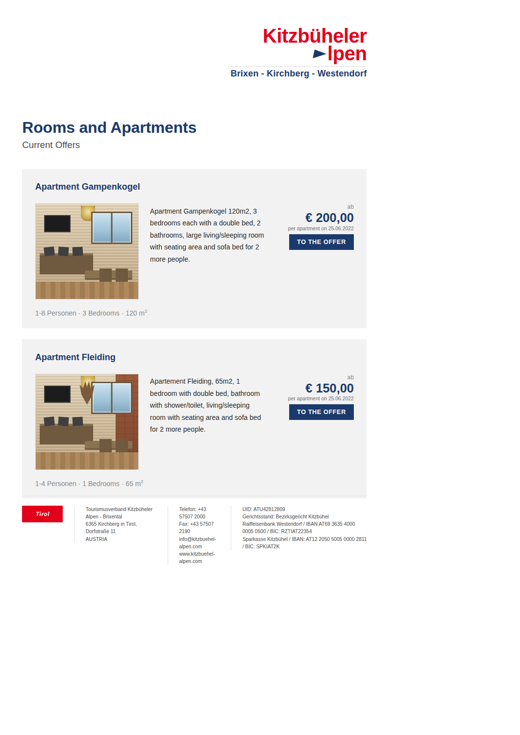Kitzbüheler lpen
Brixen - Kirchberg - Westendorf
Rooms and Apartments
Current Offers
Apartment Gampenkogel
Apartment Gampenkogel 120m2, 3 bedrooms each with a double bed, 2 bathrooms, large living/sleeping room with seating area and sofa bed for 2 more people.
ab
€ 200,00
per apartment on 25.06.2022
To the offer
1-8 Personen · 3 Bedrooms · 120 m2
Apartment Fleiding
Apartement Fleiding, 65m2, 1 bedroom with double bed, bathroom with shower/toilet, living/sleeping room with seating area and sofa bed for 2 more people.
ab
€ 150,00
per apartment on 25.06.2022
To the offer
1-4 Personen · 1 Bedrooms · 65 m2
Tirol
Tourismusverband Kitzbüheler Alpen - Brixental
6365 Kirchberg in Tirol, Dorfstraße 11
AUSTRIA
Telefon: +43 57507 2000
Fax: +43 57507 2190
info@kitzbuehel-alpen.com
www.kitzbuehel-alpen.com
UID: ATU42812809
Gerichtsstand: Bezirksgericht Kitzbühel
Raiffeisenbank Westendorf / IBAN AT69 3635 4000 0005 0500 / BIC: RZTIAT22354
Sparkasse Kitzbühel / IBAN: AT12 2050 5005 0000 2811 / BIC: SPKIAT2K